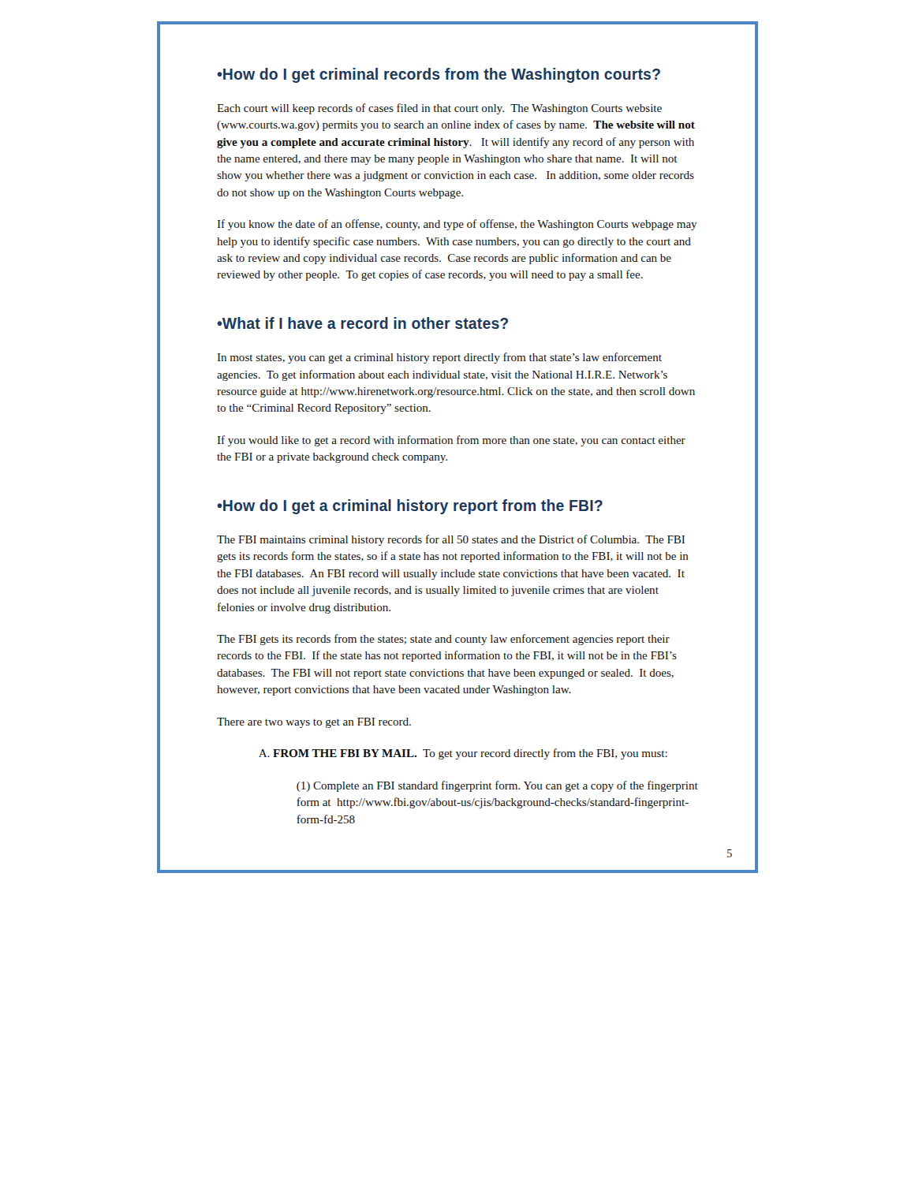•How do I get criminal records from the Washington courts?
Each court will keep records of cases filed in that court only. The Washington Courts website (www.courts.wa.gov) permits you to search an online index of cases by name. The website will not give you a complete and accurate criminal history. It will identify any record of any person with the name entered, and there may be many people in Washington who share that name. It will not show you whether there was a judgment or conviction in each case. In addition, some older records do not show up on the Washington Courts webpage.
If you know the date of an offense, county, and type of offense, the Washington Courts webpage may help you to identify specific case numbers. With case numbers, you can go directly to the court and ask to review and copy individual case records. Case records are public information and can be reviewed by other people. To get copies of case records, you will need to pay a small fee.
•What if I have a record in other states?
In most states, you can get a criminal history report directly from that state’s law enforcement agencies. To get information about each individual state, visit the National H.I.R.E. Network’s resource guide at http://www.hirenetwork.org/resource.html. Click on the state, and then scroll down to the “Criminal Record Repository” section.
If you would like to get a record with information from more than one state, you can contact either the FBI or a private background check company.
•How do I get a criminal history report from the FBI?
The FBI maintains criminal history records for all 50 states and the District of Columbia. The FBI gets its records form the states, so if a state has not reported information to the FBI, it will not be in the FBI databases. An FBI record will usually include state convictions that have been vacated. It does not include all juvenile records, and is usually limited to juvenile crimes that are violent felonies or involve drug distribution.
The FBI gets its records from the states; state and county law enforcement agencies report their records to the FBI. If the state has not reported information to the FBI, it will not be in the FBI’s databases. The FBI will not report state convictions that have been expunged or sealed. It does, however, report convictions that have been vacated under Washington law.
There are two ways to get an FBI record.
A. FROM THE FBI BY MAIL. To get your record directly from the FBI, you must:
(1) Complete an FBI standard fingerprint form. You can get a copy of the fingerprint form at http://www.fbi.gov/about-us/cjis/background-checks/standard-fingerprint-form-fd-258
5